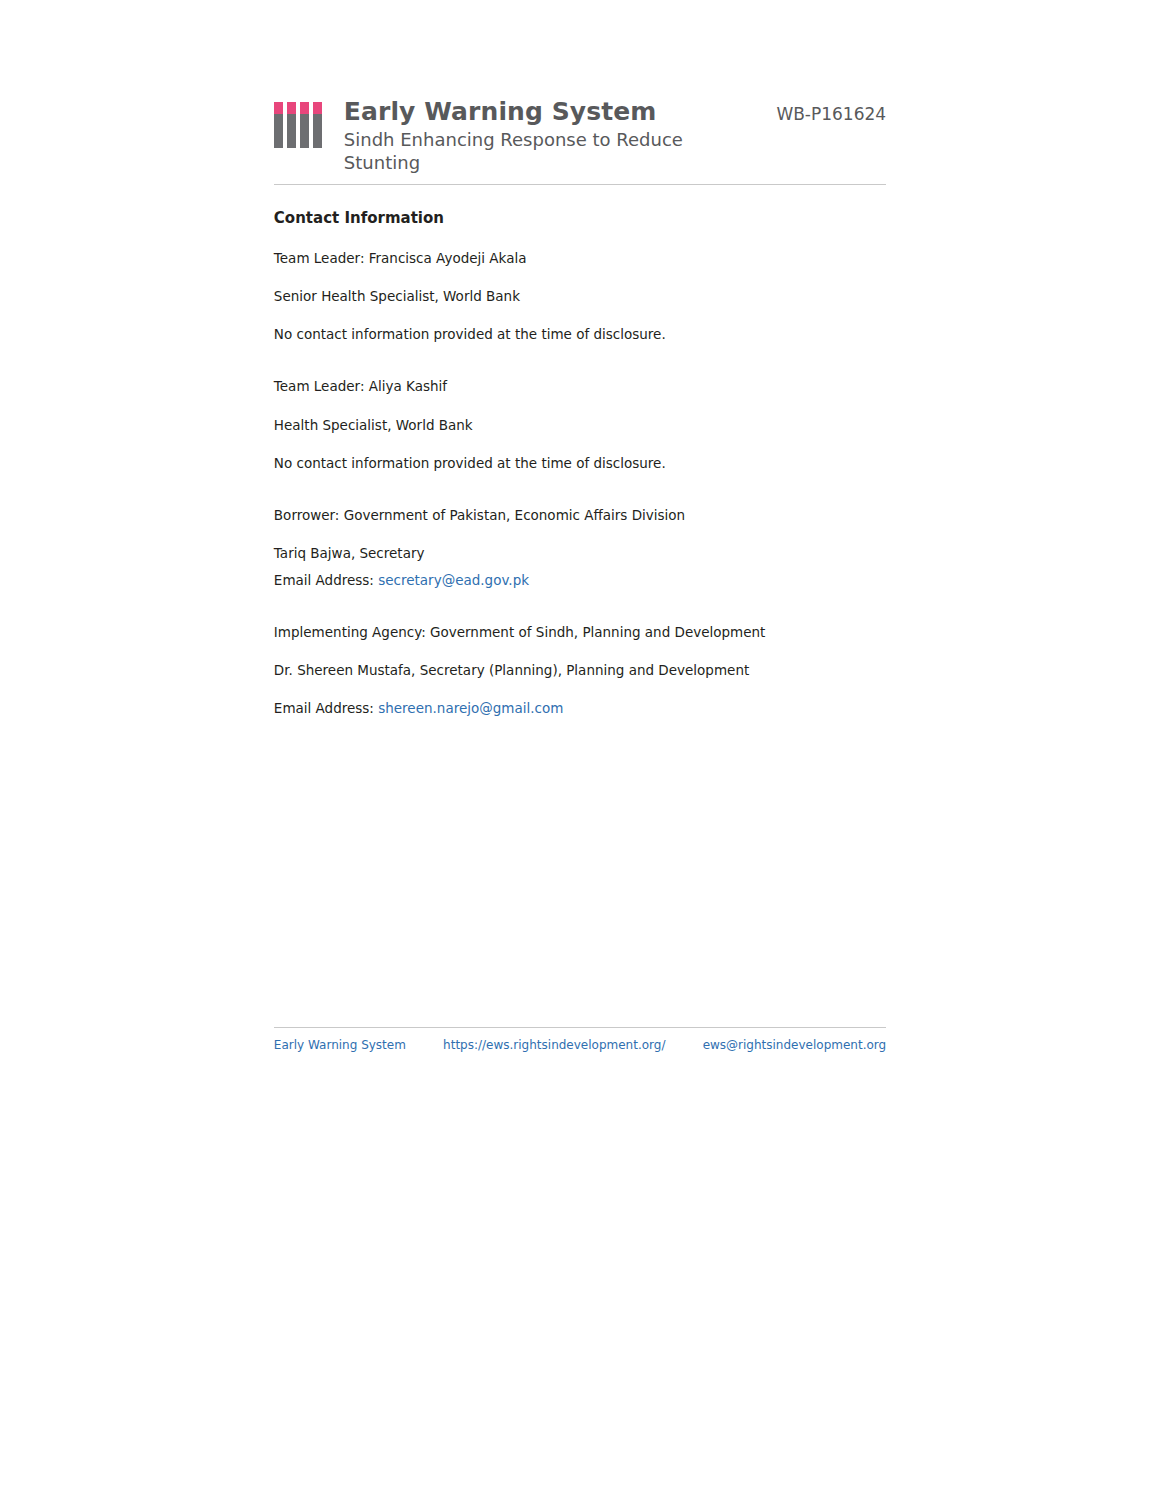Early Warning System
Sindh Enhancing Response to Reduce Stunting
WB-P161624
Contact Information
Team Leader: Francisca Ayodeji Akala
Senior Health Specialist, World Bank
No contact information provided at the time of disclosure.
Team Leader: Aliya Kashif
Health Specialist, World Bank
No contact information provided at the time of disclosure.
Borrower: Government of Pakistan, Economic Affairs Division
Tariq Bajwa, Secretary
Email Address: secretary@ead.gov.pk
Implementing Agency: Government of Sindh, Planning and Development
Dr. Shereen Mustafa, Secretary (Planning), Planning and Development
Email Address: shereen.narejo@gmail.com
Early Warning System
https://ews.rightsindevelopment.org/
ews@rightsindevelopment.org